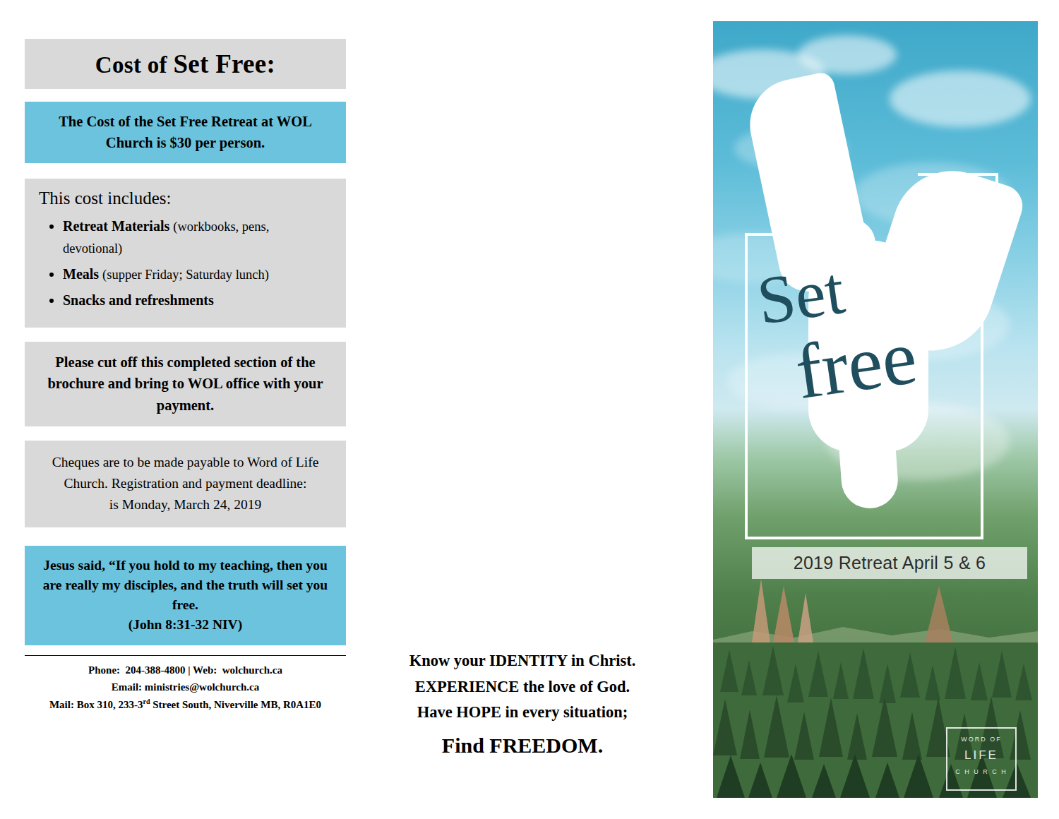Cost of Set Free:
The Cost of the Set Free Retreat at WOL Church is $30 per person.
This cost includes:
Retreat Materials (workbooks, pens, devotional)
Meals (supper Friday; Saturday lunch)
Snacks and refreshments
Please cut off this completed section of the brochure and bring to WOL office with your payment.
Cheques are to be made payable to Word of Life Church. Registration and payment deadline:
is Monday, March 24, 2019
Jesus said, “If you hold to my teaching, then you are really my disciples, and the truth will set you free.
(John 8:31-32 NIV)
Phone: 204-388-4800 | Web: wolchurch.ca
Email: ministries@wolchurch.ca
Mail: Box 310, 233-3rd Street South, Niverville MB, R0A1E0
Know your IDENTITY in Christ.
EXPERIENCE the love of God.
Have HOPE in every situation;
Find FREEDOM.
Setfree
2019 Retreat April 5 & 6
WORD OF LIFE C H U R C H